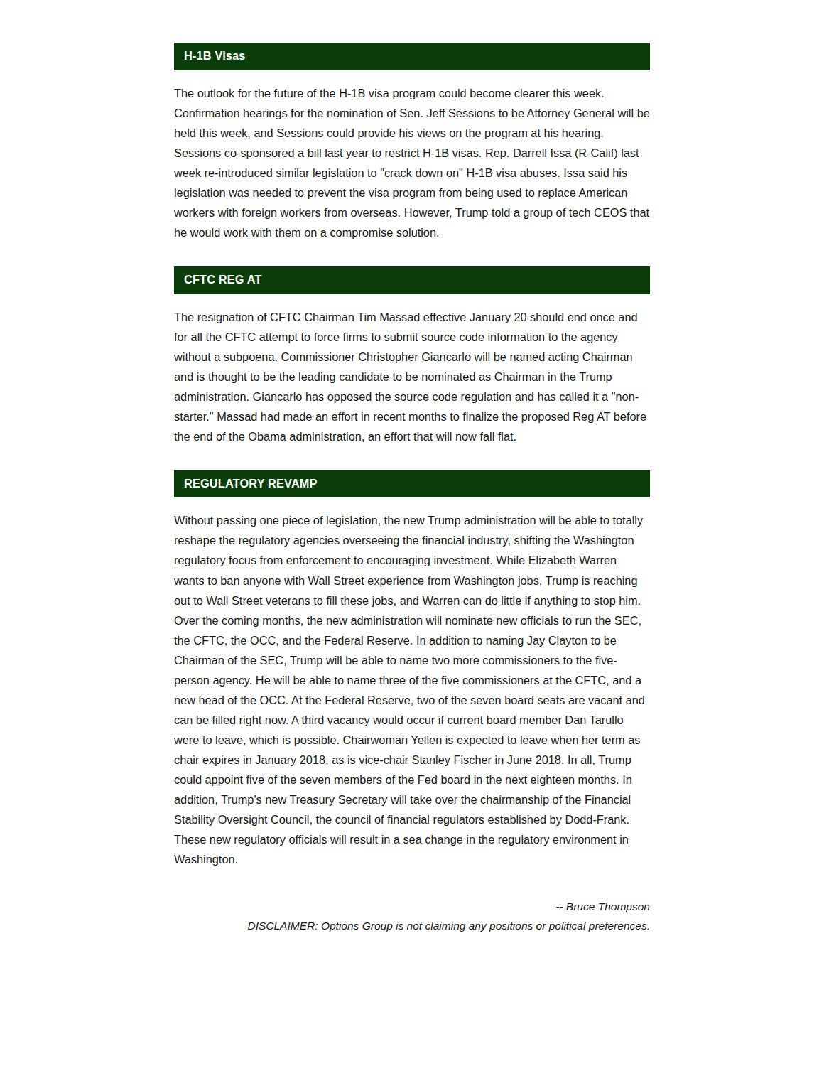H-1B Visas
The outlook for the future of the H-1B visa program could become clearer this week. Confirmation hearings for the nomination of Sen. Jeff Sessions to be Attorney General will be held this week, and Sessions could provide his views on the program at his hearing. Sessions co-sponsored a bill last year to restrict H-1B visas. Rep. Darrell Issa (R-Calif) last week re-introduced similar legislation to "crack down on" H-1B visa abuses. Issa said his legislation was needed to prevent the visa program from being used to replace American workers with foreign workers from overseas. However, Trump told a group of tech CEOS that he would work with them on a compromise solution.
CFTC REG AT
The resignation of CFTC Chairman Tim Massad effective January 20 should end once and for all the CFTC attempt to force firms to submit source code information to the agency without a subpoena. Commissioner Christopher Giancarlo will be named acting Chairman and is thought to be the leading candidate to be nominated as Chairman in the Trump administration. Giancarlo has opposed the source code regulation and has called it a "non-starter." Massad had made an effort in recent months to finalize the proposed Reg AT before the end of the Obama administration, an effort that will now fall flat.
REGULATORY REVAMP
Without passing one piece of legislation, the new Trump administration will be able to totally reshape the regulatory agencies overseeing the financial industry, shifting the Washington regulatory focus from enforcement to encouraging investment. While Elizabeth Warren wants to ban anyone with Wall Street experience from Washington jobs, Trump is reaching out to Wall Street veterans to fill these jobs, and Warren can do little if anything to stop him. Over the coming months, the new administration will nominate new officials to run the SEC, the CFTC, the OCC, and the Federal Reserve. In addition to naming Jay Clayton to be Chairman of the SEC, Trump will be able to name two more commissioners to the five-person agency. He will be able to name three of the five commissioners at the CFTC, and a new head of the OCC. At the Federal Reserve, two of the seven board seats are vacant and can be filled right now. A third vacancy would occur if current board member Dan Tarullo were to leave, which is possible. Chairwoman Yellen is expected to leave when her term as chair expires in January 2018, as is vice-chair Stanley Fischer in June 2018. In all, Trump could appoint five of the seven members of the Fed board in the next eighteen months. In addition, Trump's new Treasury Secretary will take over the chairmanship of the Financial Stability Oversight Council, the council of financial regulators established by Dodd-Frank. These new regulatory officials will result in a sea change in the regulatory environment in Washington.
-- Bruce Thompson DISCLAIMER: Options Group is not claiming any positions or political preferences.